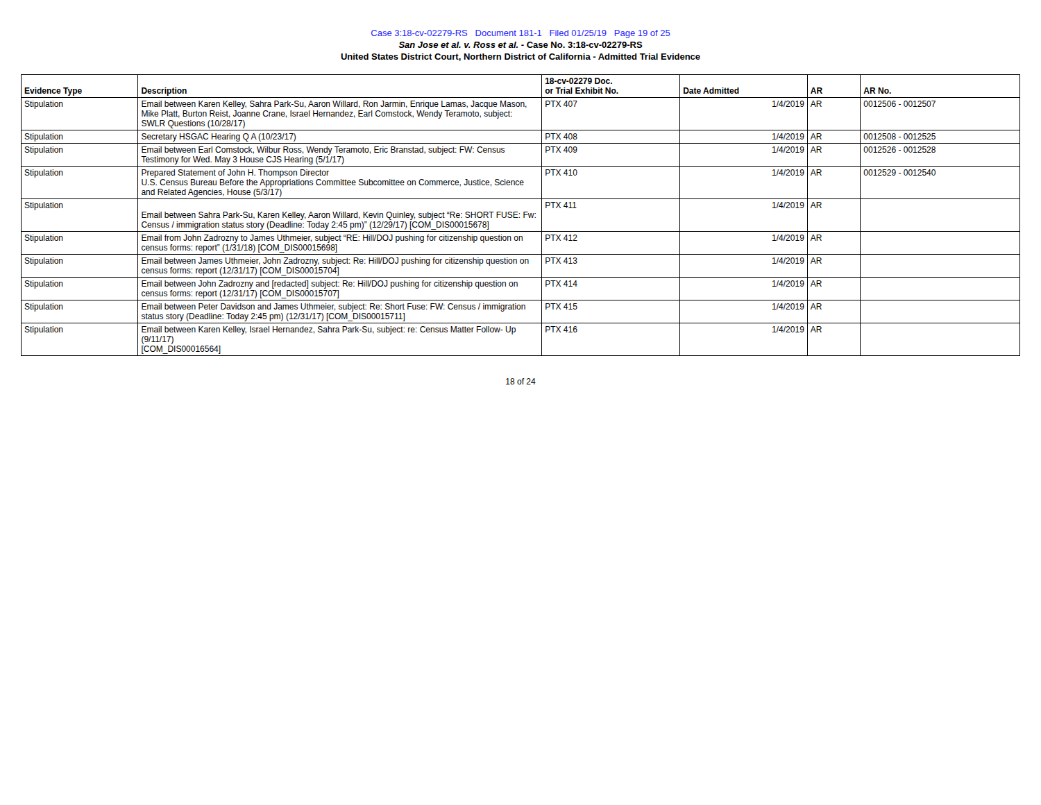Case 3:18-cv-02279-RS Document 181-1 Filed 01/25/19 Page 19 of 25
San Jose et al. v. Ross et al. - Case No. 3:18-cv-02279-RS
United States District Court, Northern District of California - Admitted Trial Evidence
| Evidence Type | Description | 18-cv-02279 Doc. or Trial Exhibit No. | Date Admitted | AR | AR No. |
| --- | --- | --- | --- | --- | --- |
| Stipulation | Email between Karen Kelley, Sahra Park-Su, Aaron Willard, Ron Jarmin, Enrique Lamas, Jacque Mason, Mike Platt, Burton Reist, Joanne Crane, Israel Hernandez, Earl Comstock, Wendy Teramoto, subject: SWLR Questions (10/28/17) | PTX 407 | 1/4/2019 | AR | 0012506 - 0012507 |
| Stipulation | Secretary HSGAC Hearing Q A (10/23/17) | PTX 408 | 1/4/2019 | AR | 0012508 - 0012525 |
| Stipulation | Email between Earl Comstock, Wilbur Ross, Wendy Teramoto, Eric Branstad, subject: FW: Census Testimony for Wed. May 3 House CJS Hearing (5/1/17) | PTX 409 | 1/4/2019 | AR | 0012526 - 0012528 |
| Stipulation | Prepared Statement of John H. Thompson Director U.S. Census Bureau Before the Appropriations Committee Subcomittee on Commerce, Justice, Science and Related Agencies, House (5/3/17) | PTX 410 | 1/4/2019 | AR | 0012529 - 0012540 |
| Stipulation | Email between Sahra Park-Su, Karen Kelley, Aaron Willard, Kevin Quinley, subject “Re: SHORT FUSE: Fw: Census / immigration status story (Deadline: Today 2:45 pm)” (12/29/17) [COM_DIS00015678] | PTX 411 | 1/4/2019 | AR | |
| Stipulation | Email from John Zadrozny to James Uthmeier, subject “RE: Hill/DOJ pushing for citizenship question on census forms: report” (1/31/18) [COM_DIS00015698] | PTX 412 | 1/4/2019 | AR | |
| Stipulation | Email between James Uthmeier, John Zadrozny, subject: Re: Hill/DOJ pushing for citizenship question on census forms: report (12/31/17) [COM_DIS00015704] | PTX 413 | 1/4/2019 | AR | |
| Stipulation | Email between John Zadrozny and [redacted] subject: Re: Hill/DOJ pushing for citizenship question on census forms: report (12/31/17) [COM_DIS00015707] | PTX 414 | 1/4/2019 | AR | |
| Stipulation | Email between Peter Davidson and James Uthmeier, subject: Re: Short Fuse: FW: Census / immigration status story (Deadline: Today 2:45 pm) (12/31/17) [COM_DIS00015711] | PTX 415 | 1/4/2019 | AR | |
| Stipulation | Email between Karen Kelley, Israel Hernandez, Sahra Park-Su, subject: re: Census Matter Follow- Up (9/11/17) [COM_DIS00016564] | PTX 416 | 1/4/2019 | AR | |
18 of 24